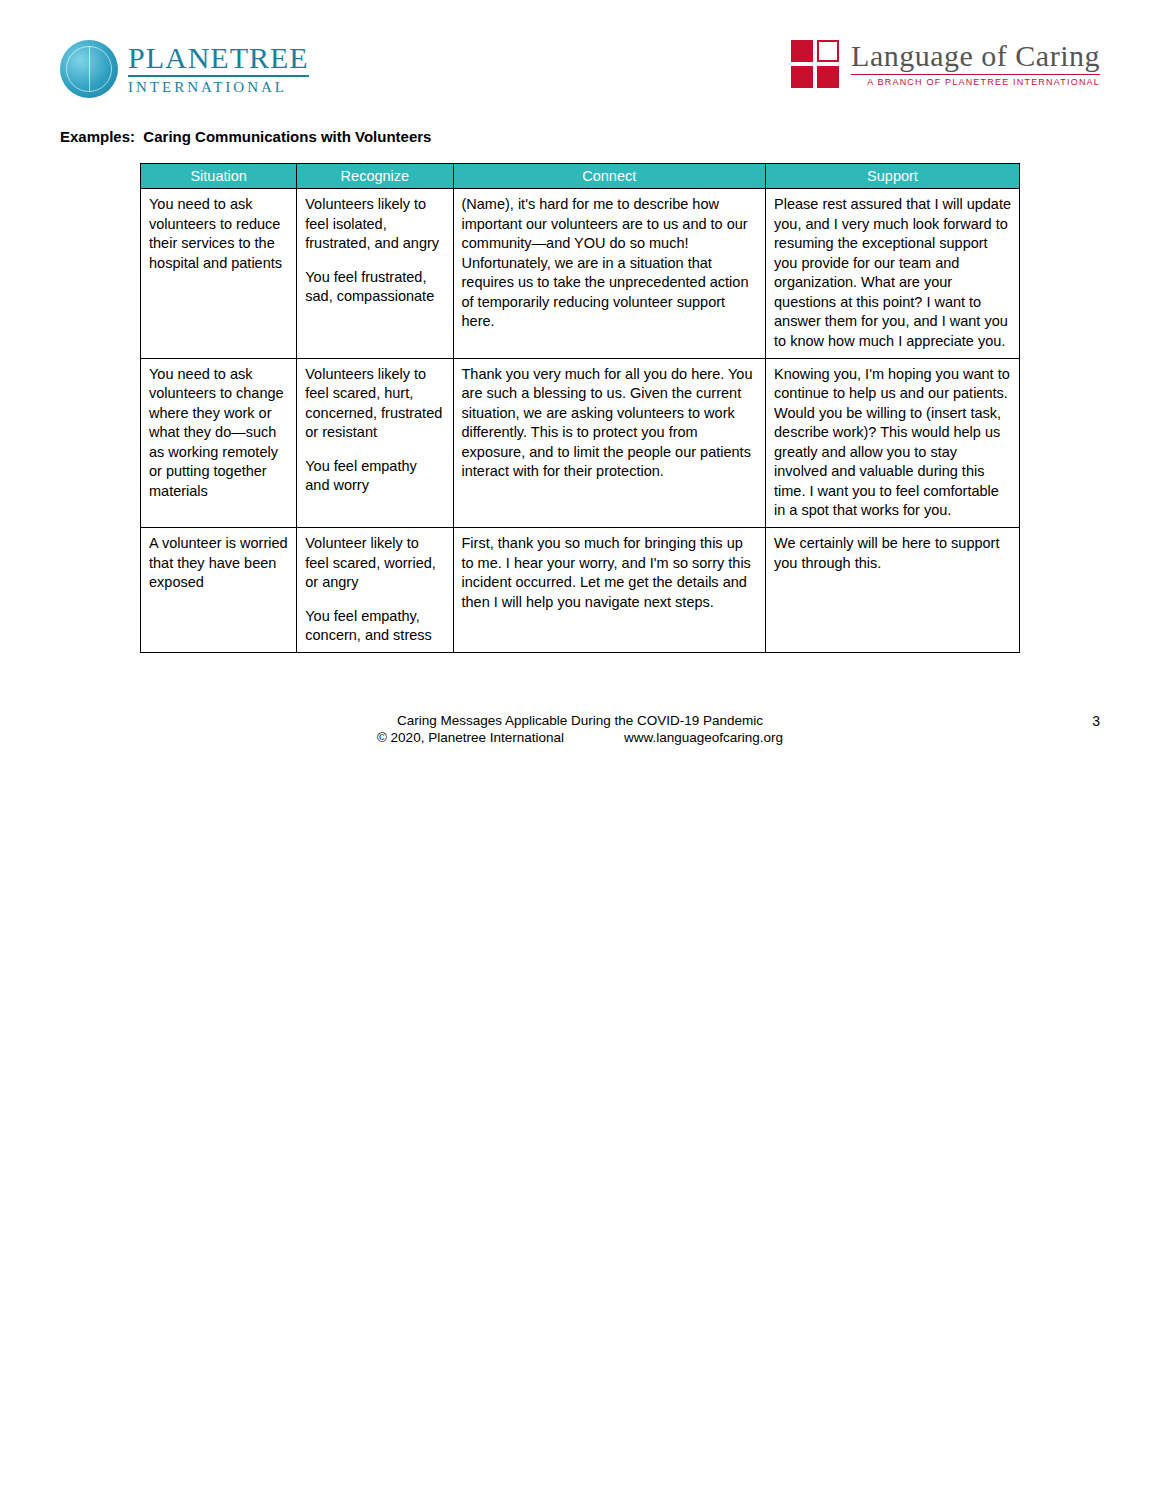PLANETREE
INTERNATIONAL
Language of Caring
A BRANCH OF PLANETREE INTERNATIONAL
Examples: Caring Communications with Volunteers
| Situation | Recognize | Connect | Support |
| --- | --- | --- | --- |
| You need to ask volunteers to reduce their services to the hospital and patients | Volunteers likely to feel isolated, frustrated, and angry You feel frustrated, sad, compassionate | (Name), it's hard for me to describe how important our volunteers are to us and to our community—and YOU do so much! Unfortunately, we are in a situation that requires us to take the unprecedented action of temporarily reducing volunteer support here. | Please rest assured that I will update you, and I very much look forward to resuming the exceptional support you provide for our team and organization. What are your questions at this point? I want to answer them for you, and I want you to know how much I appreciate you. |
| You need to ask volunteers to change where they work or what they do—such as working remotely or putting together materials | Volunteers likely to feel scared, hurt, concerned, frustrated or resistant You feel empathy and worry | Thank you very much for all you do here. You are such a blessing to us. Given the current situation, we are asking volunteers to work differently. This is to protect you from exposure, and to limit the people our patients interact with for their protection. | Knowing you, I'm hoping you want to continue to help us and our patients. Would you be willing to (insert task, describe work)? This would help us greatly and allow you to stay involved and valuable during this time. I want you to feel comfortable in a spot that works for you. |
| A volunteer is worried that they have been exposed | Volunteer likely to feel scared, worried, or angry You feel empathy, concern, and stress | First, thank you so much for bringing this up to me. I hear your worry, and I'm so sorry this incident occurred. Let me get the details and then I will help you navigate next steps. | We certainly will be here to support you through this. |
3
Caring Messages Applicable During the COVID-19 Pandemic
© 2020, Planetree International www.languageofcaring.org